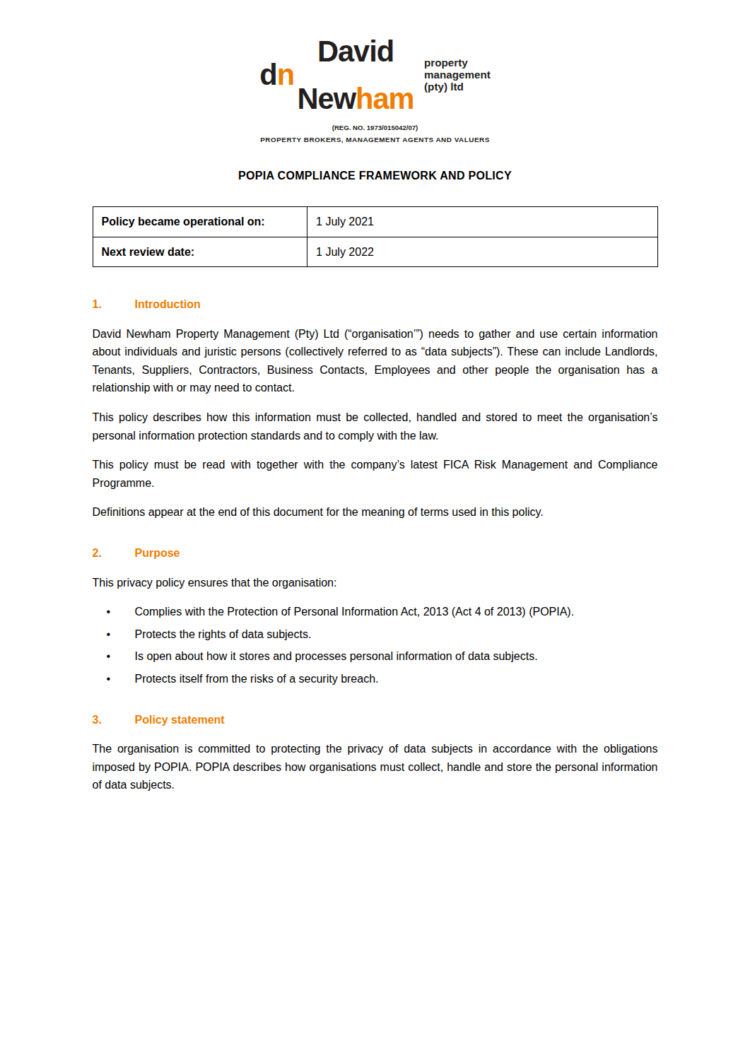dn David
New ham property
management
(pty) ltd
(REG. NO. 1973/015042/07)
PROPERTY BROKERS, MANAGEMENT AGENTS AND VALUERS
POPIA Compliance Framework and Policy
| Policy became operational on: | 1 July 2021 |
| Next review date: | 1 July 2022 |
1. Introduction
David Newham Property Management (Pty) Ltd (“organisation’”) needs to gather and use certain information about individuals and juristic persons (collectively referred to as “data subjects”). These can include Landlords, Tenants, Suppliers, Contractors, Business Contacts, Employees and other people the organisation has a relationship with or may need to contact.
This policy describes how this information must be collected, handled and stored to meet the organisation’s personal information protection standards and to comply with the law.
This policy must be read with together with the company’s latest FICA Risk Management and Compliance Programme.
Definitions appear at the end of this document for the meaning of terms used in this policy.
2. Purpose
This privacy policy ensures that the organisation:
Complies with the Protection of Personal Information Act, 2013 (Act 4 of 2013) (POPIA).
Protects the rights of data subjects.
Is open about how it stores and processes personal information of data subjects.
Protects itself from the risks of a security breach.
3. Policy statement
The organisation is committed to protecting the privacy of data subjects in accordance with the obligations imposed by POPIA. POPIA describes how organisations must collect, handle and store the personal information of data subjects.